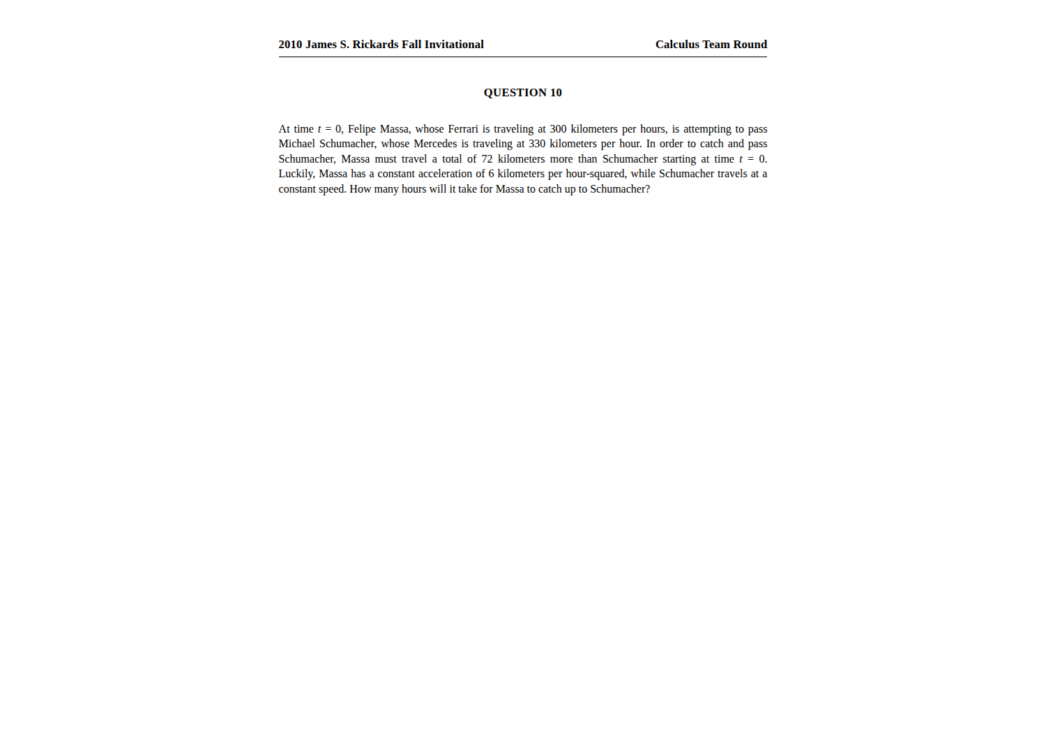2010 James S. Rickards Fall Invitational
Calculus Team Round
QUESTION 10
At time t = 0, Felipe Massa, whose Ferrari is traveling at 300 kilometers per hours, is attempting to pass Michael Schumacher, whose Mercedes is traveling at 330 kilometers per hour. In order to catch and pass Schumacher, Massa must travel a total of 72 kilometers more than Schumacher starting at time t = 0. Luckily, Massa has a constant acceleration of 6 kilometers per hour-squared, while Schumacher travels at a constant speed. How many hours will it take for Massa to catch up to Schumacher?